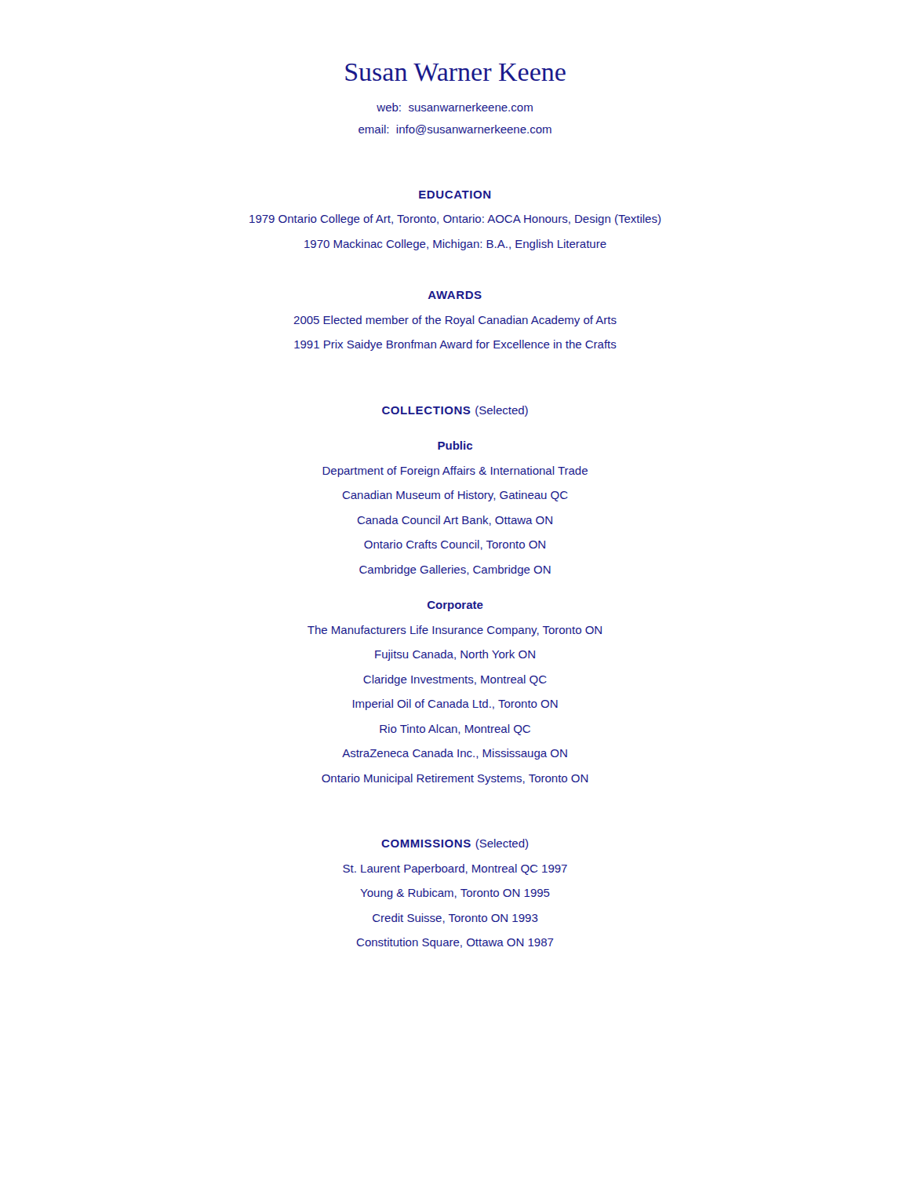Susan Warner Keene
web: susanwarnerkeene.com
email: info@susanwarnerkeene.com
EDUCATION
1979 Ontario College of Art, Toronto, Ontario: AOCA Honours, Design (Textiles)
1970 Mackinac College, Michigan: B.A., English Literature
AWARDS
2005 Elected member of the Royal Canadian Academy of Arts
1991 Prix Saidye Bronfman Award for Excellence in the Crafts
COLLECTIONS (Selected)
Public
Department of Foreign Affairs & International Trade
Canadian Museum of History, Gatineau QC
Canada Council Art Bank, Ottawa ON
Ontario Crafts Council, Toronto ON
Cambridge Galleries, Cambridge ON
Corporate
The Manufacturers Life Insurance Company, Toronto ON
Fujitsu Canada, North York ON
Claridge Investments, Montreal QC
Imperial Oil of Canada Ltd., Toronto ON
Rio Tinto Alcan, Montreal QC
AstraZeneca Canada Inc., Mississauga ON
Ontario Municipal Retirement Systems, Toronto ON
COMMISSIONS (Selected)
St. Laurent Paperboard, Montreal QC 1997
Young & Rubicam, Toronto ON 1995
Credit Suisse, Toronto ON 1993
Constitution Square, Ottawa ON 1987